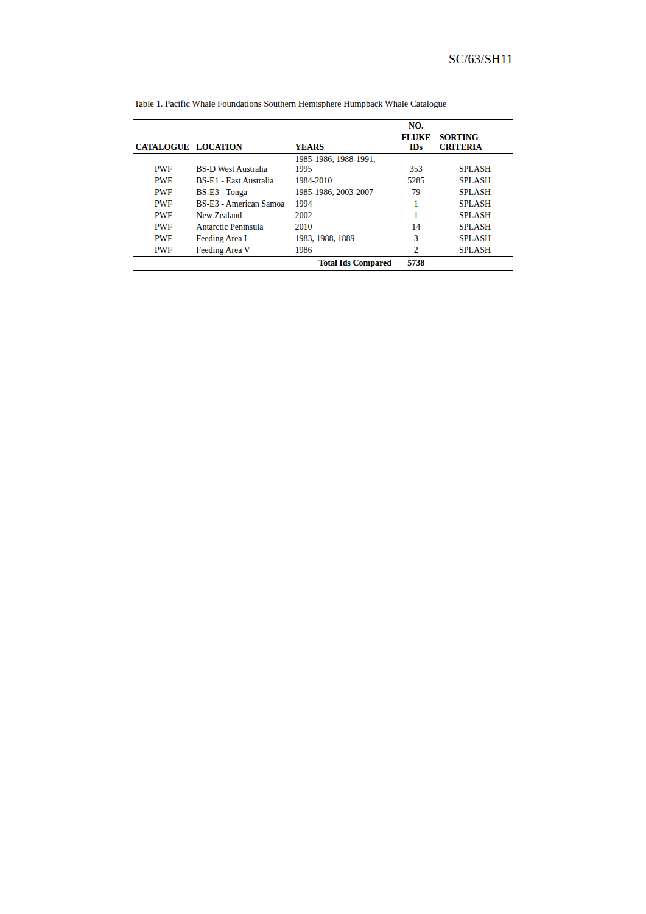SC/63/SH11
Table 1. Pacific Whale Foundations Southern Hemisphere Humpback Whale Catalogue
| | | | NO. | |
| --- | --- | --- | --- | --- |
| CATALOGUE | LOCATION | YEARS | FLUKE IDs | SORTING CRITERIA |
| PWF | BS-D West Australia | 1985-1986, 1988-1991, 1995 | 353 | SPLASH |
| PWF | BS-E1 - East Australia | 1984-2010 | 5285 | SPLASH |
| PWF | BS-E3 - Tonga | 1985-1986, 2003-2007 | 79 | SPLASH |
| PWF | BS-E3 - American Samoa | 1994 | 1 | SPLASH |
| PWF | New Zealand | 2002 | 1 | SPLASH |
| PWF | Antarctic Peninsula | 2010 | 14 | SPLASH |
| PWF | Feeding Area I | 1983, 1988, 1889 | 3 | SPLASH |
| PWF | Feeding Area V | 1986 | 2 | SPLASH |
| | | Total Ids Compared | 5738 | |